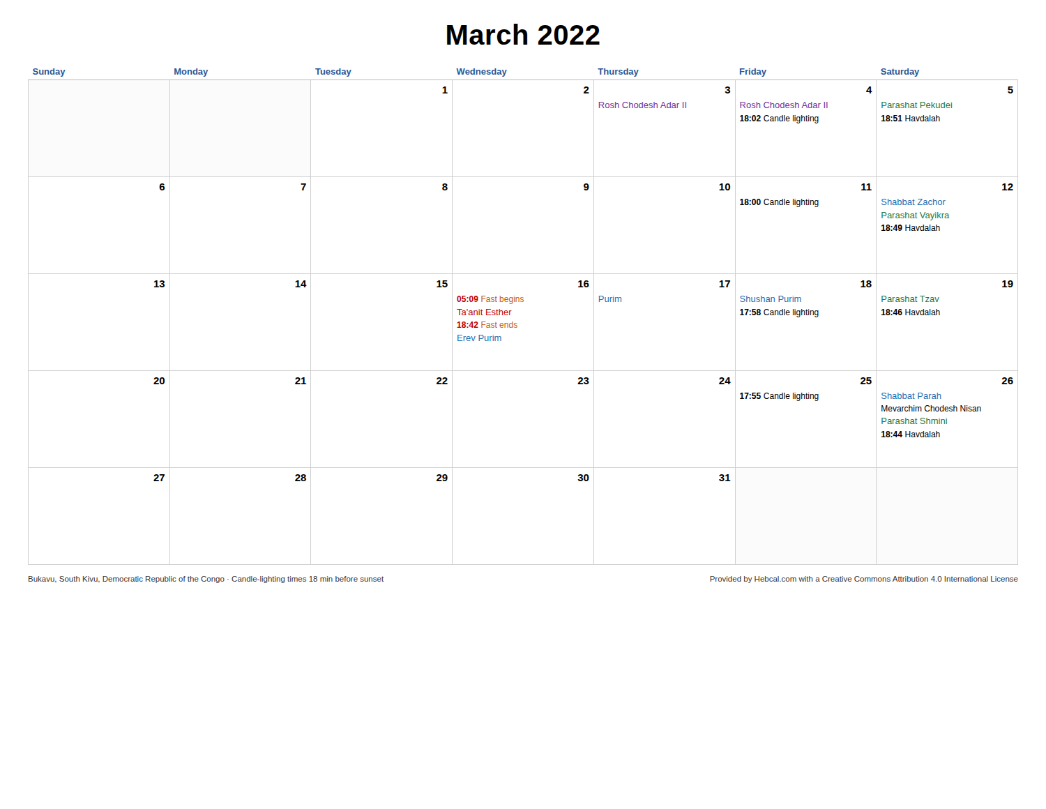March 2022
| Sunday | Monday | Tuesday | Wednesday | Thursday | Friday | Saturday |
| --- | --- | --- | --- | --- | --- | --- |
| | | 1 | 2 | 3 Rosh Chodesh Adar II | 4 Rosh Chodesh Adar II 18:02 Candle lighting | 5 Parashat Pekudei 18:51 Havdalah |
| 6 | 7 | 8 | 9 | 10 | 11 18:00 Candle lighting | 12 Shabbat Zachor Parashat Vayikra 18:49 Havdalah |
| 13 | 14 | 15 | 16 05:09 Fast begins Ta'anit Esther 18:42 Fast ends Erev Purim | 17 Purim | 18 Shushan Purim 17:58 Candle lighting | 19 Parashat Tzav 18:46 Havdalah |
| 20 | 21 | 22 | 23 | 24 | 25 17:55 Candle lighting | 26 Shabbat Parah Mevarchim Chodesh Nisan Parashat Shmini 18:44 Havdalah |
| 27 | 28 | 29 | 30 | 31 | | |
Bukavu, South Kivu, Democratic Republic of the Congo · Candle-lighting times 18 min before sunset
Provided by Hebcal.com with a Creative Commons Attribution 4.0 International License